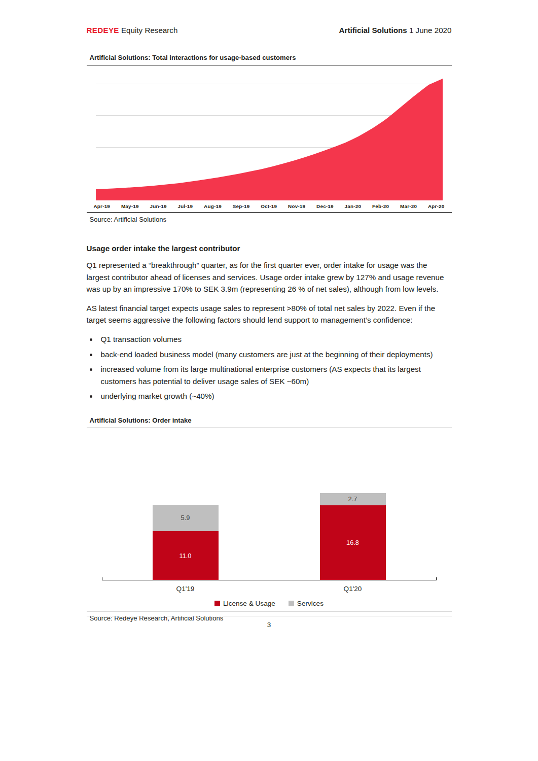REDEYE Equity Research
Artificial Solutions 1 June 2020
Artificial Solutions: Total interactions for usage-based customers
Apr-19 May-19 Jun-19 Jul-19 Aug-19 Sep-19 Oct-19 Nov-19 Dec-19 Jan-20 Feb-20 Mar-20 Apr-20
Source: Artificial Solutions
Usage order intake the largest contributor
Q1 represented a “breakthrough” quarter, as for the first quarter ever, order intake for usage was the largest contributor ahead of licenses and services. Usage order intake grew by 127% and usage revenue was up by an impressive 170% to SEK 3.9m (representing 26 % of net sales), although from low levels.
AS latest financial target expects usage sales to represent >80% of total net sales by 2022. Even if the target seems aggressive the following factors should lend support to management’s confidence:
Q1 transaction volumes
back-end loaded business model (many customers are just at the beginning of their deployments)
increased volume from its large multinational enterprise customers (AS expects that its largest customers has potential to deliver usage sales of SEK ~60m)
underlying market growth (~40%)
Artificial Solutions: Order intake
5.9
11.0
2.7
16.8
Q1'19 Q1'20
License & Usage Services
Source: Redeye Research, Artificial Solutions
3